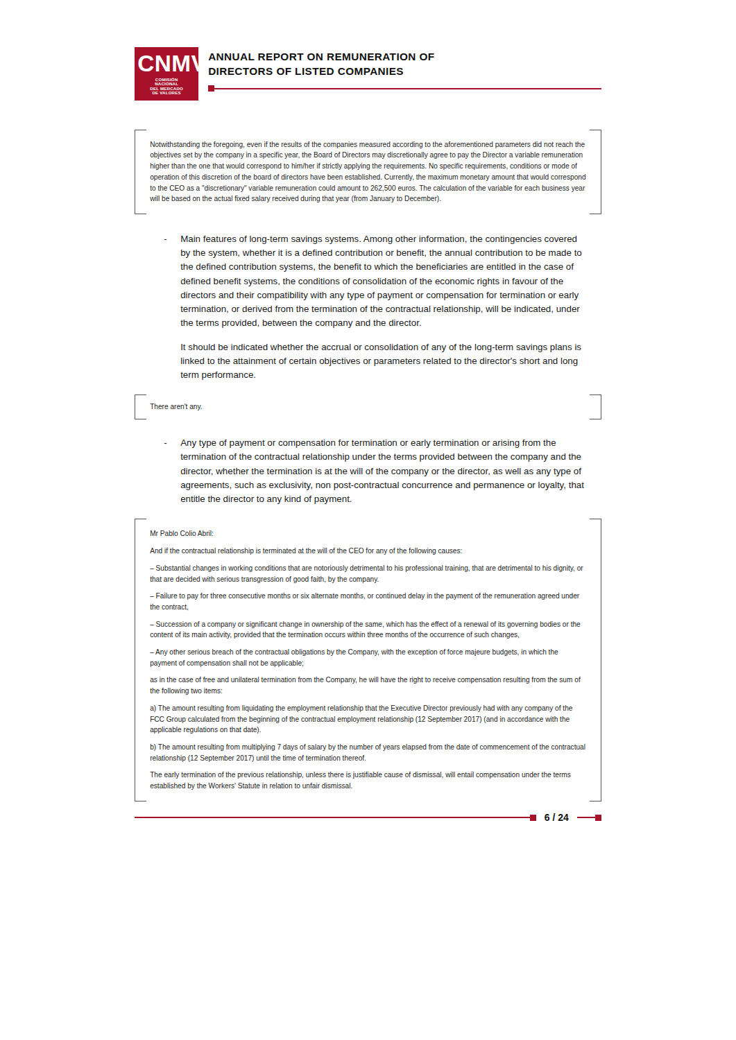CNMV Comisión
Nacional
del Mercado
de Valores
Annual report on remuneration of
directors of listed companies
Notwithstanding the foregoing, even if the results of the companies measured according to the aforementioned parameters did not reach the objectives set by the company in a specific year, the Board of Directors may discretionally agree to pay the Director a variable remuneration higher than the one that would correspond to him/her if strictly applying the requirements. No specific requirements, conditions or mode of operation of this discretion of the board of directors have been established. Currently, the maximum monetary amount that would correspond to the CEO as a "discretionary" variable remuneration could amount to 262,500 euros. The calculation of the variable for each business year will be based on the actual fixed salary received during that year (from January to December).
-
Main features of long-term savings systems. Among other information, the contingencies covered by the system, whether it is a defined contribution or benefit, the annual contribution to be made to the defined contribution systems, the benefit to which the beneficiaries are entitled in the case of defined benefit systems, the conditions of consolidation of the economic rights in favour of the directors and their compatibility with any type of payment or compensation for termination or early termination, or derived from the termination of the contractual relationship, will be indicated, under the terms provided, between the company and the director.
It should be indicated whether the accrual or consolidation of any of the long-term savings plans is linked to the attainment of certain objectives or parameters related to the director's short and long term performance.
There aren't any.
-
Any type of payment or compensation for termination or early termination or arising from the termination of the contractual relationship under the terms provided between the company and the director, whether the termination is at the will of the company or the director, as well as any type of agreements, such as exclusivity, non post-contractual concurrence and permanence or loyalty, that entitle the director to any kind of payment.
Mr Pablo Colio Abril:
And if the contractual relationship is terminated at the will of the CEO for any of the following causes:
– Substantial changes in working conditions that are notoriously detrimental to his professional training, that are detrimental to his dignity, or that are decided with serious transgression of good faith, by the company.
– Failure to pay for three consecutive months or six alternate months, or continued delay in the payment of the remuneration agreed under the contract,
– Succession of a company or significant change in ownership of the same, which has the effect of a renewal of its governing bodies or the content of its main activity, provided that the termination occurs within three months of the occurrence of such changes,
– Any other serious breach of the contractual obligations by the Company, with the exception of force majeure budgets, in which the payment of compensation shall not be applicable;
as in the case of free and unilateral termination from the Company, he will have the right to receive compensation resulting from the sum of the following two items:
a) The amount resulting from liquidating the employment relationship that the Executive Director previously had with any company of the FCC Group calculated from the beginning of the contractual employment relationship (12 September 2017) (and in accordance with the applicable regulations on that date).
b) The amount resulting from multiplying 7 days of salary by the number of years elapsed from the date of commencement of the contractual relationship (12 September 2017) until the time of termination thereof.
The early termination of the previous relationship, unless there is justifiable cause of dismissal, will entail compensation under the terms established by the Workers' Statute in relation to unfair dismissal.
6 / 24